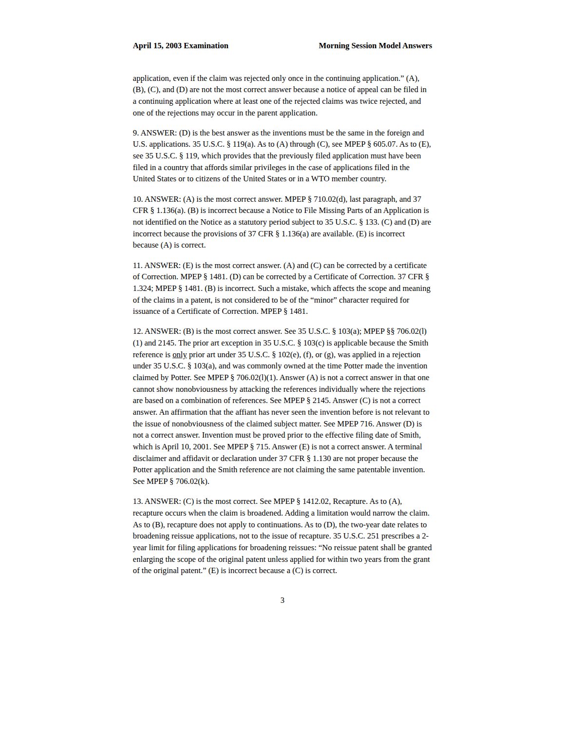April 15, 2003 Examination Morning Session Model Answers
application, even if the claim was rejected only once in the continuing application.” (A), (B), (C), and (D) are not the most correct answer because a notice of appeal can be filed in a continuing application where at least one of the rejected claims was twice rejected, and one of the rejections may occur in the parent application.
9. ANSWER: (D) is the best answer as the inventions must be the same in the foreign and U.S. applications. 35 U.S.C. § 119(a). As to (A) through (C), see MPEP § 605.07. As to (E), see 35 U.S.C. § 119, which provides that the previously filed application must have been filed in a country that affords similar privileges in the case of applications filed in the United States or to citizens of the United States or in a WTO member country.
10. ANSWER: (A) is the most correct answer. MPEP § 710.02(d), last paragraph, and 37 CFR § 1.136(a). (B) is incorrect because a Notice to File Missing Parts of an Application is not identified on the Notice as a statutory period subject to 35 U.S.C. § 133. (C) and (D) are incorrect because the provisions of 37 CFR § 1.136(a) are available. (E) is incorrect because (A) is correct.
11. ANSWER: (E) is the most correct answer. (A) and (C) can be corrected by a certificate of Correction. MPEP § 1481. (D) can be corrected by a Certificate of Correction. 37 CFR § 1.324; MPEP § 1481. (B) is incorrect. Such a mistake, which affects the scope and meaning of the claims in a patent, is not considered to be of the “minor” character required for issuance of a Certificate of Correction. MPEP § 1481.
12. ANSWER: (B) is the most correct answer. See 35 U.S.C. § 103(a); MPEP §§ 706.02(l)(1) and 2145. The prior art exception in 35 U.S.C. § 103(c) is applicable because the Smith reference is only prior art under 35 U.S.C. § 102(e), (f), or (g), was applied in a rejection under 35 U.S.C. § 103(a), and was commonly owned at the time Potter made the invention claimed by Potter. See MPEP § 706.02(l)(1). Answer (A) is not a correct answer in that one cannot show nonobviousness by attacking the references individually where the rejections are based on a combination of references. See MPEP § 2145. Answer (C) is not a correct answer. An affirmation that the affiant has never seen the invention before is not relevant to the issue of nonobviousness of the claimed subject matter. See MPEP 716. Answer (D) is not a correct answer. Invention must be proved prior to the effective filing date of Smith, which is April 10, 2001. See MPEP § 715. Answer (E) is not a correct answer. A terminal disclaimer and affidavit or declaration under 37 CFR § 1.130 are not proper because the Potter application and the Smith reference are not claiming the same patentable invention. See MPEP § 706.02(k).
13. ANSWER: (C) is the most correct. See MPEP § 1412.02, Recapture. As to (A), recapture occurs when the claim is broadened. Adding a limitation would narrow the claim. As to (B), recapture does not apply to continuations. As to (D), the two-year date relates to broadening reissue applications, not to the issue of recapture. 35 U.S.C. 251 prescribes a 2-year limit for filing applications for broadening reissues: “No reissue patent shall be granted enlarging the scope of the original patent unless applied for within two years from the grant of the original patent.” (E) is incorrect because a (C) is correct.
3